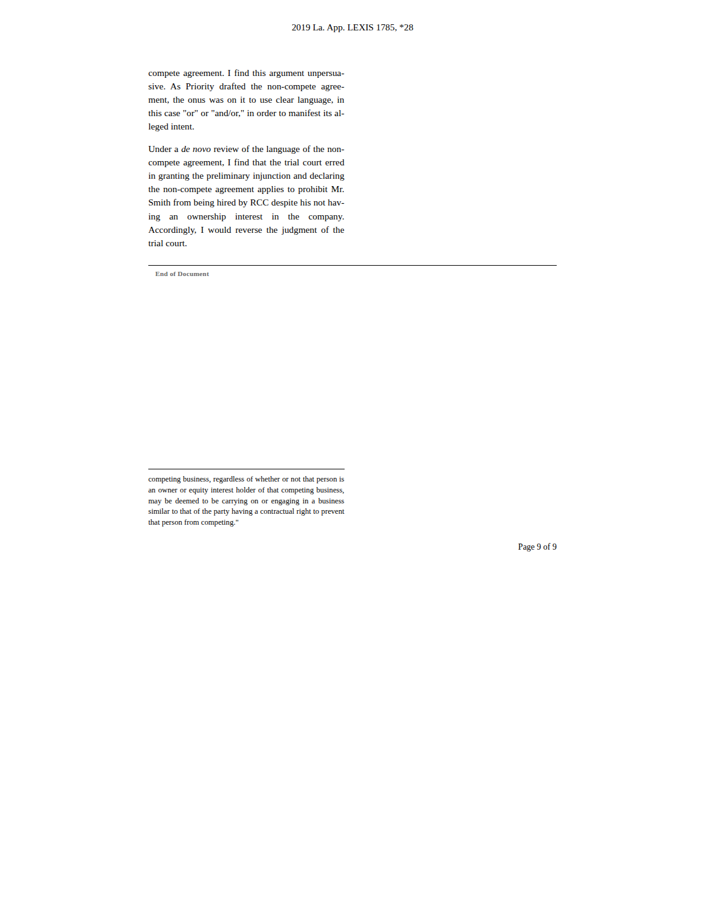2019 La. App. LEXIS 1785, *28
compete agreement. I find this argument unpersuasive. As Priority drafted the non-compete agreement, the onus was on it to use clear language, in this case "or" or "and/or," in order to manifest its alleged intent.
Under a de novo review of the language of the non-compete agreement, I find that the trial court erred in granting the preliminary injunction and declaring the non-compete agreement applies to prohibit Mr. Smith from being hired by RCC despite his not having an ownership interest in the company. Accordingly, I would reverse the judgment of the trial court.
End of Document
competing business, regardless of whether or not that person is an owner or equity interest holder of that competing business, may be deemed to be carrying on or engaging in a business similar to that of the party having a contractual right to prevent that person from competing."
Page 9 of 9